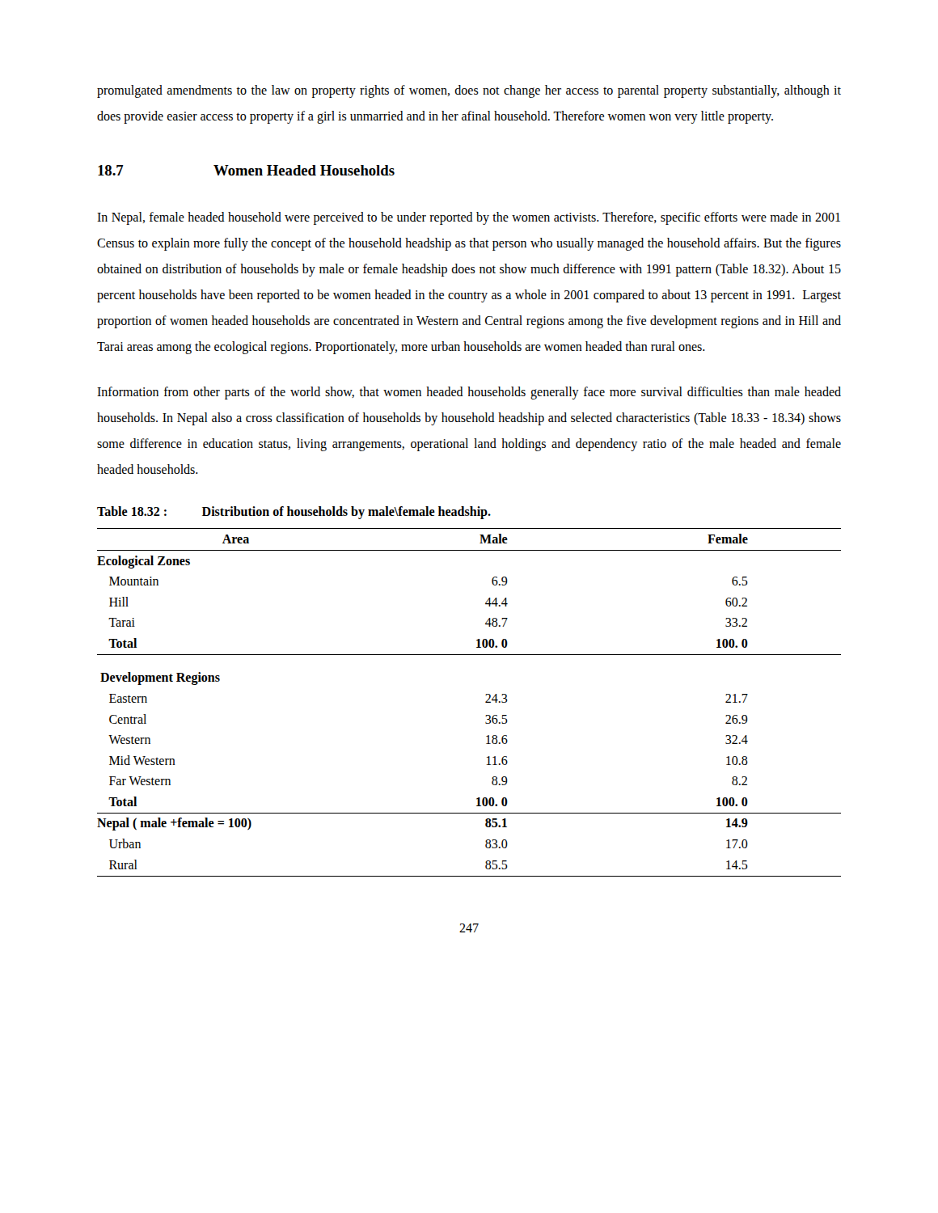promulgated amendments to the law on property rights of women, does not change her access to parental property substantially, although it does provide easier access to property if a girl is unmarried and in her afinal household. Therefore women won very little property.
18.7 Women Headed Households
In Nepal, female headed household were perceived to be under reported by the women activists. Therefore, specific efforts were made in 2001 Census to explain more fully the concept of the household headship as that person who usually managed the household affairs. But the figures obtained on distribution of households by male or female headship does not show much difference with 1991 pattern (Table 18.32). About 15 percent households have been reported to be women headed in the country as a whole in 2001 compared to about 13 percent in 1991. Largest proportion of women headed households are concentrated in Western and Central regions among the five development regions and in Hill and Tarai areas among the ecological regions. Proportionately, more urban households are women headed than rural ones.
Information from other parts of the world show, that women headed households generally face more survival difficulties than male headed households. In Nepal also a cross classification of households by household headship and selected characteristics (Table 18.33 - 18.34) shows some difference in education status, living arrangements, operational land holdings and dependency ratio of the male headed and female headed households.
Table 18.32 : Distribution of households by male\female headship.
| Area | Male | Female |
| --- | --- | --- |
| Ecological Zones | | |
| Mountain | 6.9 | 6.5 |
| Hill | 44.4 | 60.2 |
| Tarai | 48.7 | 33.2 |
| Total | 100. 0 | 100. 0 |
| Development Regions | | |
| Eastern | 24.3 | 21.7 |
| Central | 36.5 | 26.9 |
| Western | 18.6 | 32.4 |
| Mid Western | 11.6 | 10.8 |
| Far Western | 8.9 | 8.2 |
| Total | 100. 0 | 100. 0 |
| Nepal ( male +female = 100) | 85.1 | 14.9 |
| Urban | 83.0 | 17.0 |
| Rural | 85.5 | 14.5 |
247